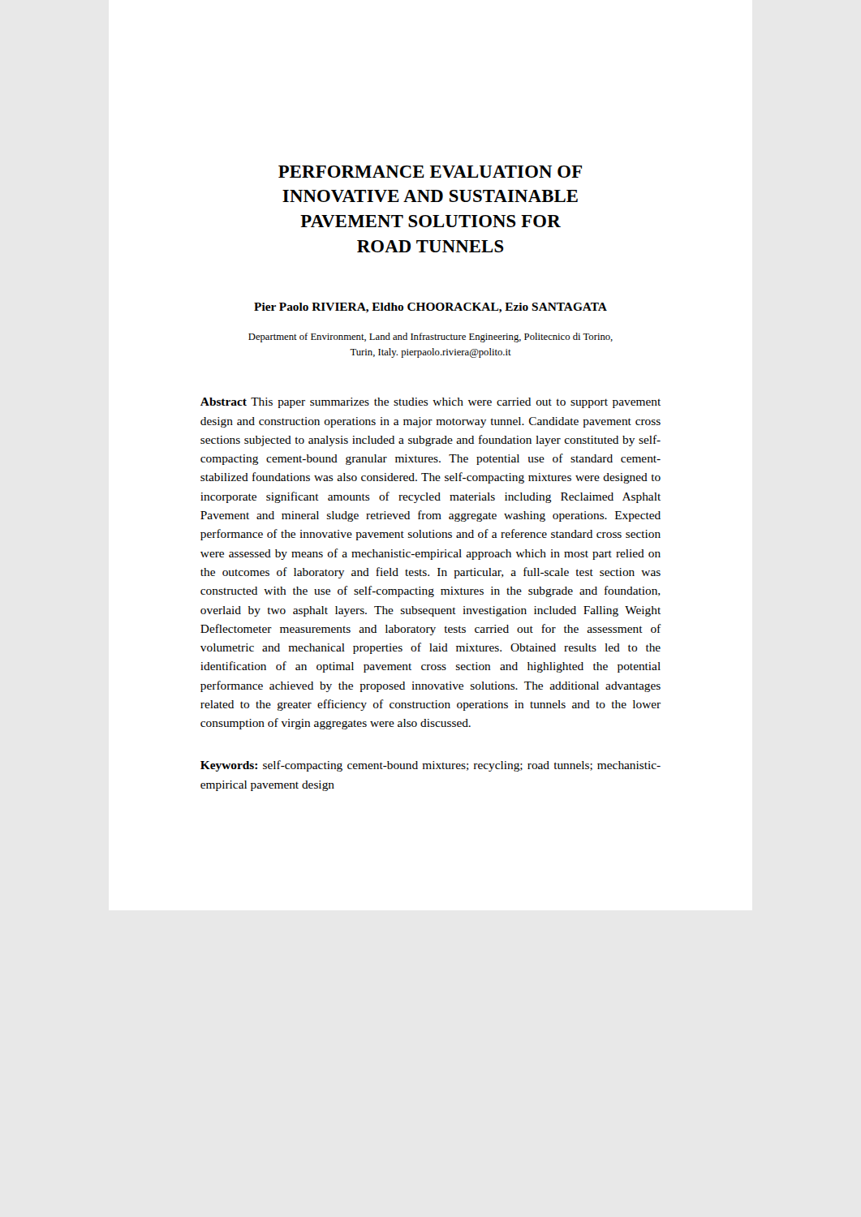PERFORMANCE EVALUATION OF
INNOVATIVE AND SUSTAINABLE
PAVEMENT SOLUTIONS FOR
ROAD TUNNELS
Pier Paolo RIVIERA, Eldho CHOORACKAL, Ezio SANTAGATA
Department of Environment, Land and Infrastructure Engineering, Politecnico di Torino,
Turin, Italy. pierpaolo.riviera@polito.it
Abstract This paper summarizes the studies which were carried out to support pavement design and construction operations in a major motorway tunnel. Candidate pavement cross sections subjected to analysis included a subgrade and foundation layer constituted by self-compacting cement-bound granular mixtures. The potential use of standard cement-stabilized foundations was also considered. The self-compacting mixtures were designed to incorporate significant amounts of recycled materials including Reclaimed Asphalt Pavement and mineral sludge retrieved from aggregate washing operations. Expected performance of the innovative pavement solutions and of a reference standard cross section were assessed by means of a mechanistic-empirical approach which in most part relied on the outcomes of laboratory and field tests. In particular, a full-scale test section was constructed with the use of self-compacting mixtures in the subgrade and foundation, overlaid by two asphalt layers. The subsequent investigation included Falling Weight Deflectometer measurements and laboratory tests carried out for the assessment of volumetric and mechanical properties of laid mixtures. Obtained results led to the identification of an optimal pavement cross section and highlighted the potential performance achieved by the proposed innovative solutions. The additional advantages related to the greater efficiency of construction operations in tunnels and to the lower consumption of virgin aggregates were also discussed.
Keywords: self-compacting cement-bound mixtures; recycling; road tunnels; mechanistic-empirical pavement design